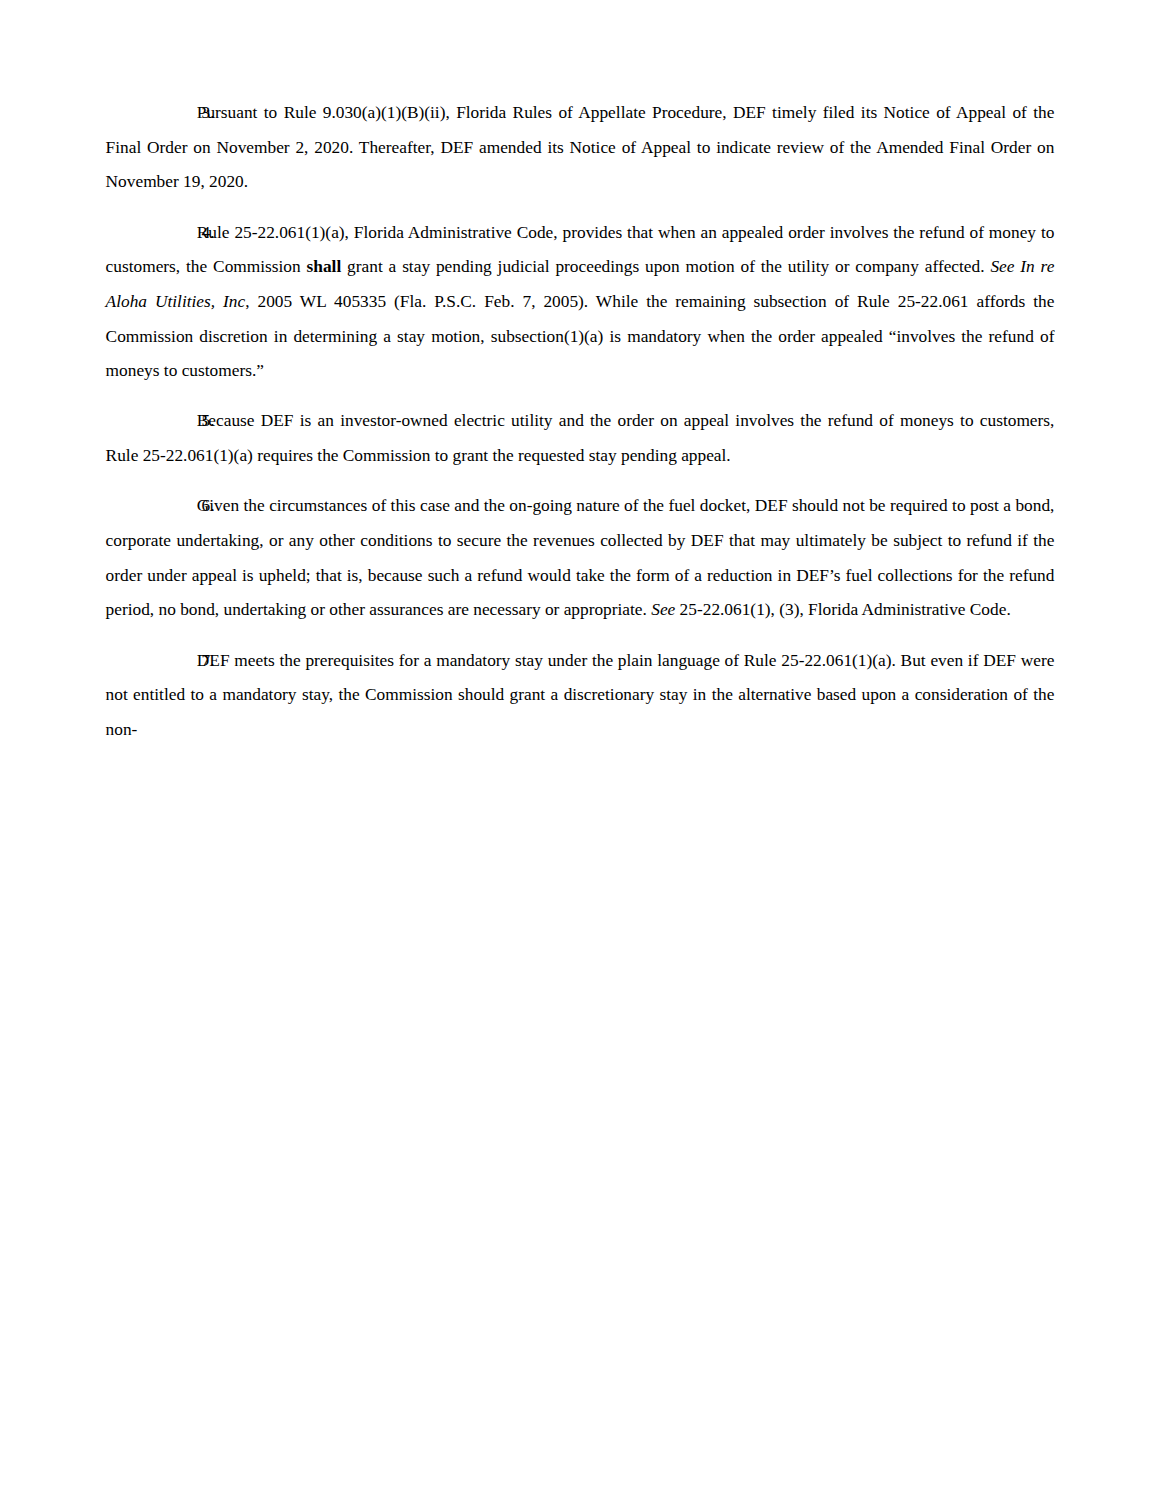3. Pursuant to Rule 9.030(a)(1)(B)(ii), Florida Rules of Appellate Procedure, DEF timely filed its Notice of Appeal of the Final Order on November 2, 2020. Thereafter, DEF amended its Notice of Appeal to indicate review of the Amended Final Order on November 19, 2020.
4. Rule 25-22.061(1)(a), Florida Administrative Code, provides that when an appealed order involves the refund of money to customers, the Commission shall grant a stay pending judicial proceedings upon motion of the utility or company affected. See In re Aloha Utilities, Inc, 2005 WL 405335 (Fla. P.S.C. Feb. 7, 2005). While the remaining subsection of Rule 25-22.061 affords the Commission discretion in determining a stay motion, subsection(1)(a) is mandatory when the order appealed “involves the refund of moneys to customers.”
5. Because DEF is an investor-owned electric utility and the order on appeal involves the refund of moneys to customers, Rule 25-22.061(1)(a) requires the Commission to grant the requested stay pending appeal.
6. Given the circumstances of this case and the on-going nature of the fuel docket, DEF should not be required to post a bond, corporate undertaking, or any other conditions to secure the revenues collected by DEF that may ultimately be subject to refund if the order under appeal is upheld; that is, because such a refund would take the form of a reduction in DEF’s fuel collections for the refund period, no bond, undertaking or other assurances are necessary or appropriate. See 25-22.061(1), (3), Florida Administrative Code.
7. DEF meets the prerequisites for a mandatory stay under the plain language of Rule 25-22.061(1)(a). But even if DEF were not entitled to a mandatory stay, the Commission should grant a discretionary stay in the alternative based upon a consideration of the non-